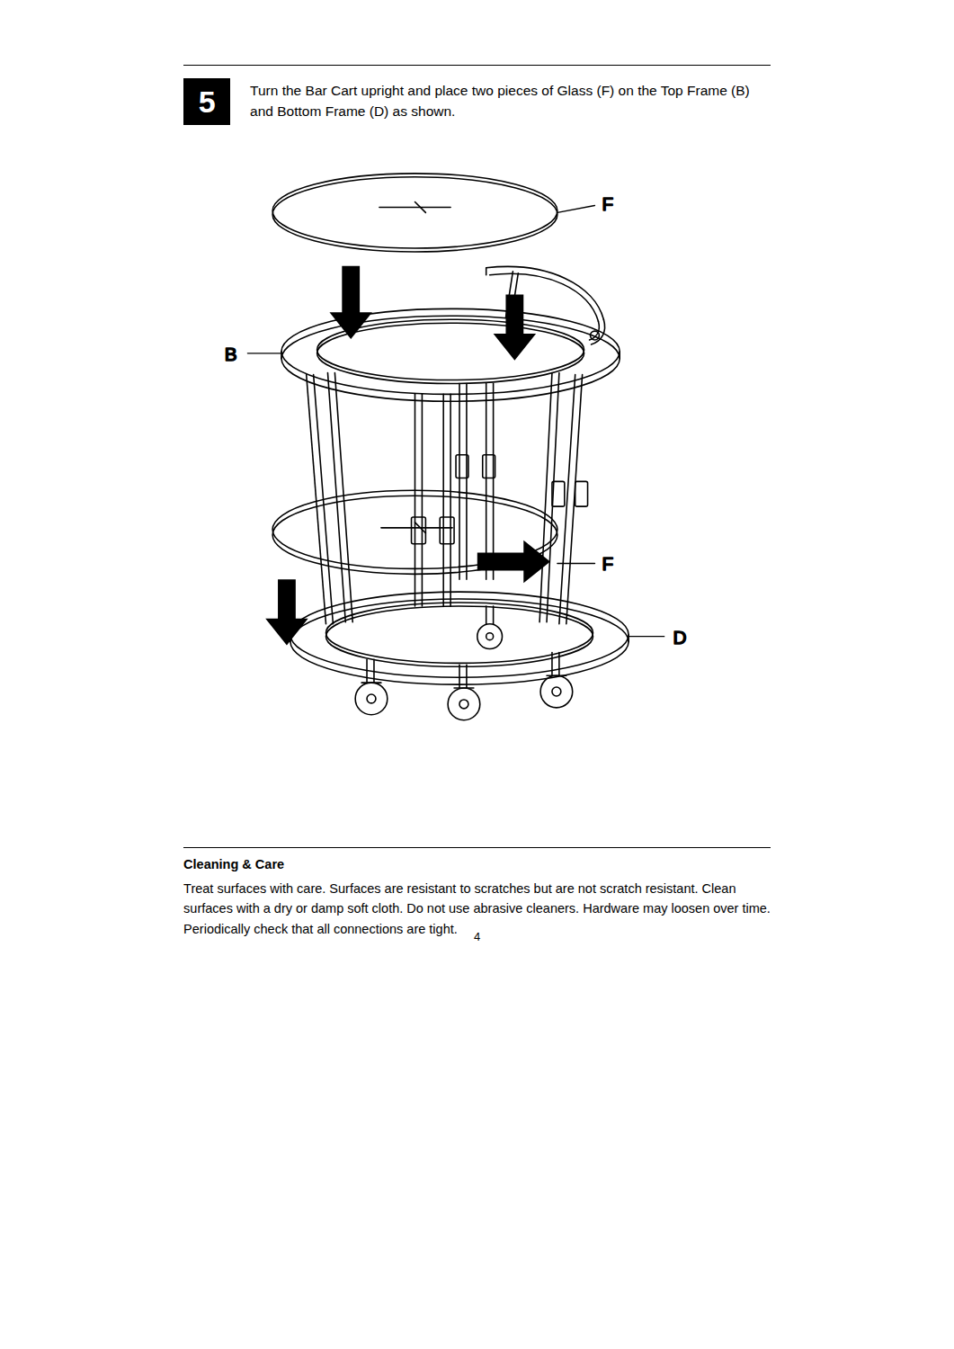5
Turn the Bar Cart upright and place two pieces of Glass (F) on the Top Frame (B) and Bottom Frame (D) as shown.
F B F D
Cleaning & Care
Treat surfaces with care. Surfaces are resistant to scratches but are not scratch resistant. Clean surfaces with a dry or damp soft cloth. Do not use abrasive cleaners. Hardware may loosen over time. Periodically check that all connections are tight.
4